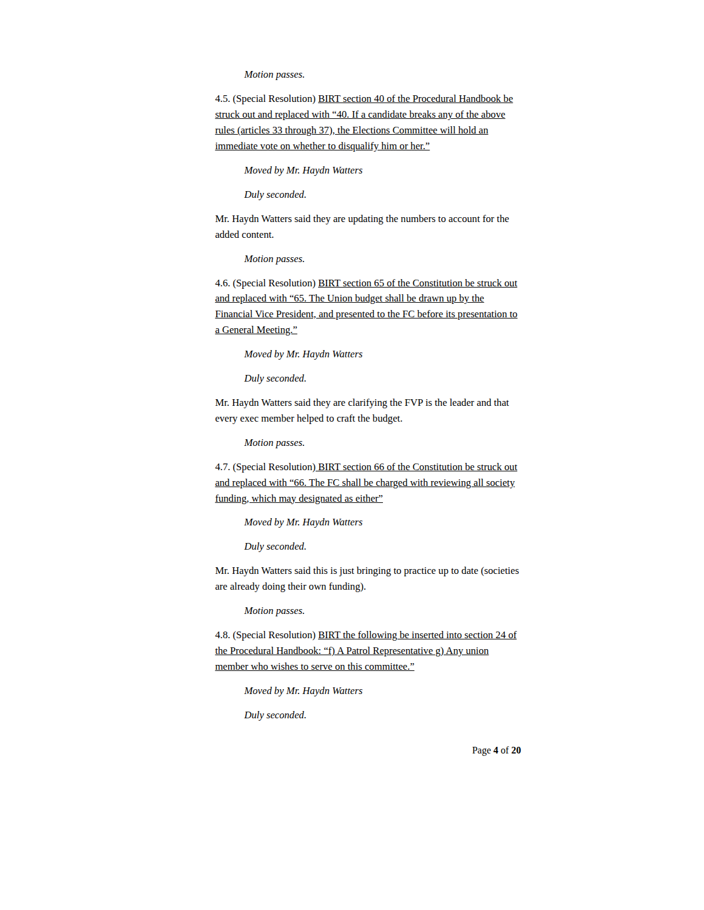Motion passes.
4.5. (Special Resolution) BIRT section 40 of the Procedural Handbook be struck out and replaced with “40. If a candidate breaks any of the above rules (articles 33 through 37), the Elections Committee will hold an immediate vote on whether to disqualify him or her.”
Moved by Mr. Haydn Watters
Duly seconded.
Mr. Haydn Watters said they are updating the numbers to account for the added content.
Motion passes.
4.6. (Special Resolution) BIRT section 65 of the Constitution be struck out and replaced with “65. The Union budget shall be drawn up by the Financial Vice President, and presented to the FC before its presentation to a General Meeting.”
Moved by Mr. Haydn Watters
Duly seconded.
Mr. Haydn Watters said they are clarifying the FVP is the leader and that every exec member helped to craft the budget.
Motion passes.
4.7. (Special Resolution) BIRT section 66 of the Constitution be struck out and replaced with “66. The FC shall be charged with reviewing all society funding, which may designated as either”
Moved by Mr. Haydn Watters
Duly seconded.
Mr. Haydn Watters said this is just bringing to practice up to date (societies are already doing their own funding).
Motion passes.
4.8. (Special Resolution) BIRT the following be inserted into section 24 of the Procedural Handbook: “f) A Patrol Representative g) Any union member who wishes to serve on this committee.”
Moved by Mr. Haydn Watters
Duly seconded.
Page 4 of 20